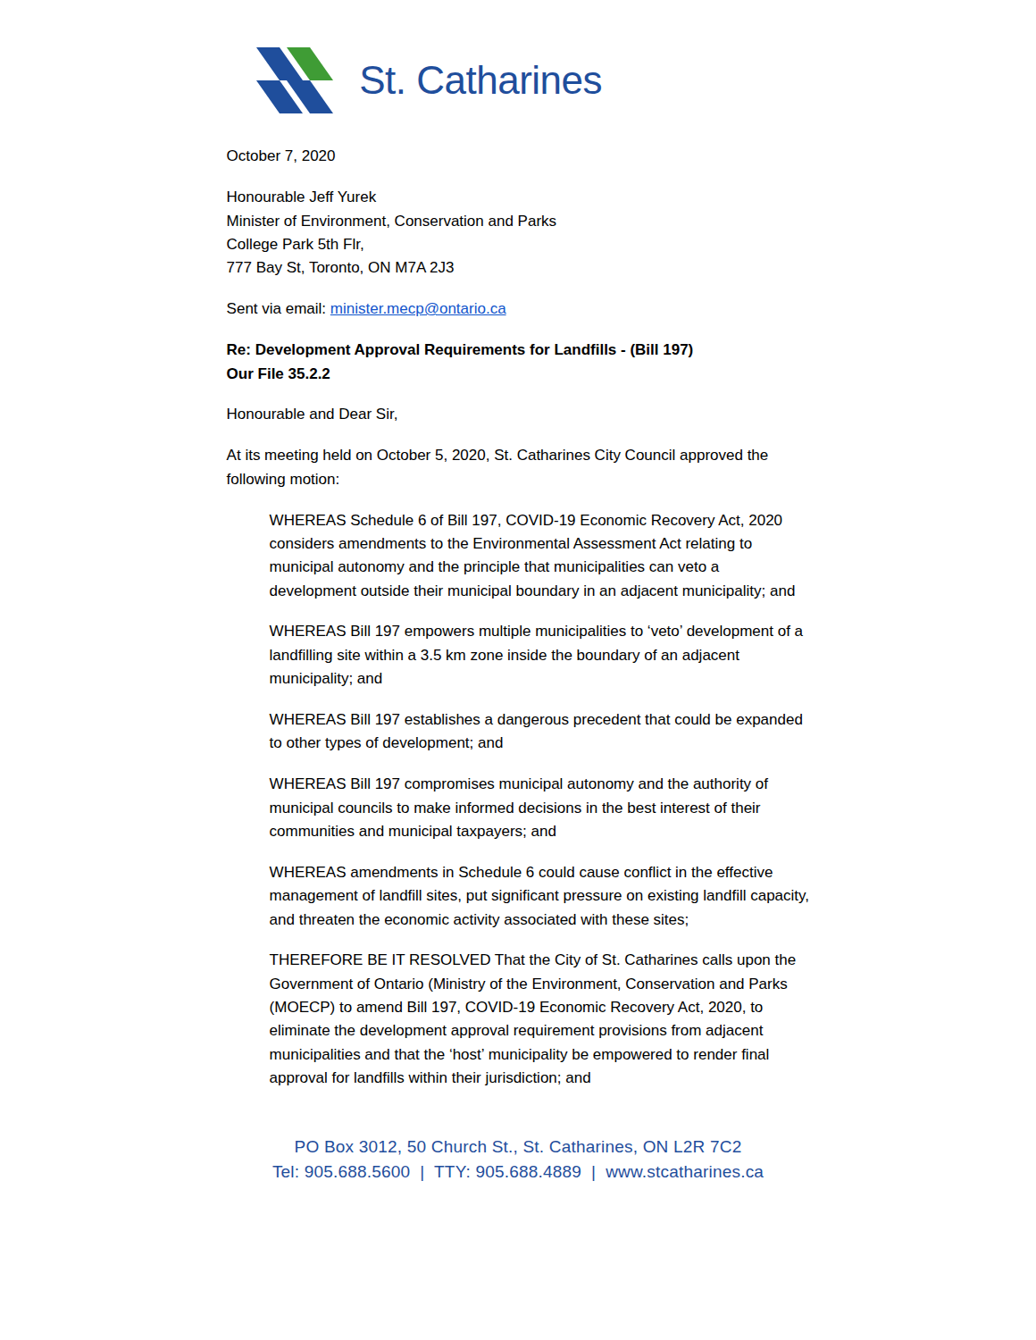St. Catharines
October 7, 2020
Honourable Jeff Yurek
Minister of Environment, Conservation and Parks
College Park 5th Flr,
777 Bay St, Toronto, ON M7A 2J3
Sent via email: minister.mecp@ontario.ca
Re: Development Approval Requirements for Landfills - (Bill 197)
Our File 35.2.2
Honourable and Dear Sir,
At its meeting held on October 5, 2020, St. Catharines City Council approved the following motion:
WHEREAS Schedule 6 of Bill 197, COVID-19 Economic Recovery Act, 2020 considers amendments to the Environmental Assessment Act relating to municipal autonomy and the principle that municipalities can veto a development outside their municipal boundary in an adjacent municipality; and
WHEREAS Bill 197 empowers multiple municipalities to ‘veto’ development of a landfilling site within a 3.5 km zone inside the boundary of an adjacent municipality; and
WHEREAS Bill 197 establishes a dangerous precedent that could be expanded to other types of development; and
WHEREAS Bill 197 compromises municipal autonomy and the authority of municipal councils to make informed decisions in the best interest of their communities and municipal taxpayers; and
WHEREAS amendments in Schedule 6 could cause conflict in the effective management of landfill sites, put significant pressure on existing landfill capacity, and threaten the economic activity associated with these sites;
THEREFORE BE IT RESOLVED That the City of St. Catharines calls upon the Government of Ontario (Ministry of the Environment, Conservation and Parks (MOECP) to amend Bill 197, COVID-19 Economic Recovery Act, 2020, to eliminate the development approval requirement provisions from adjacent municipalities and that the ‘host’ municipality be empowered to render final approval for landfills within their jurisdiction; and
PO Box 3012, 50 Church St., St. Catharines, ON L2R 7C2
Tel: 905.688.5600 | TTY: 905.688.4889 | www.stcatharines.ca